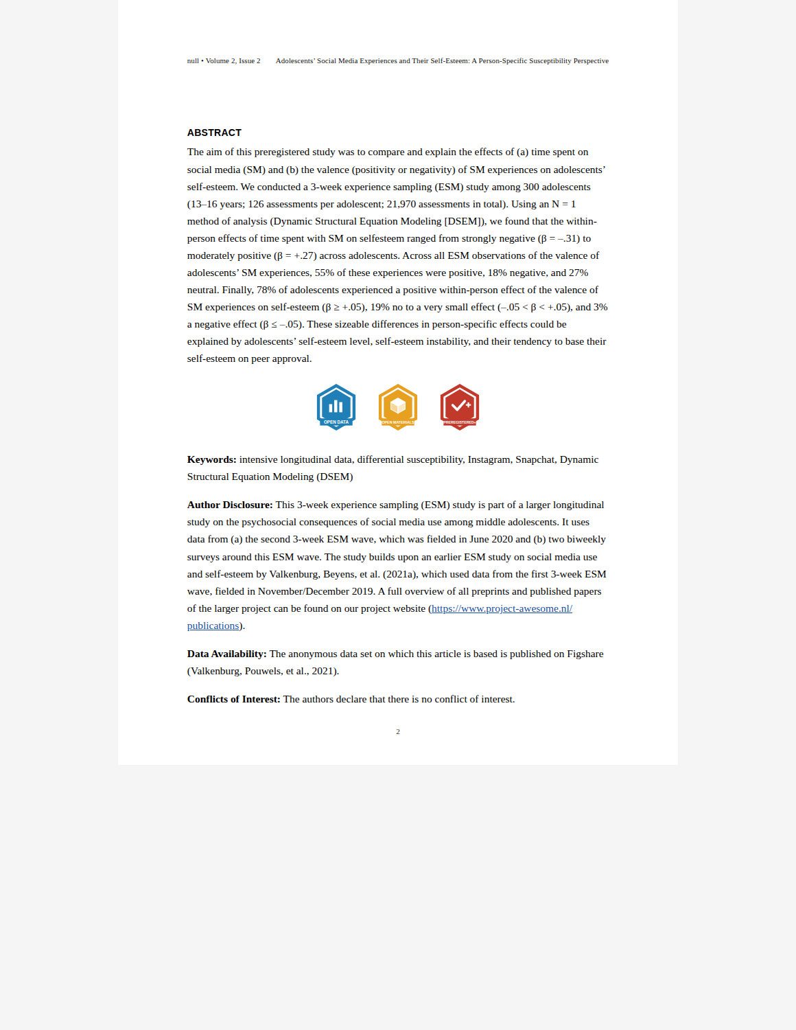null • Volume 2, Issue 2
Adolescents’ Social Media Experiences and Their Self-Esteem: A Person-Specific Susceptibility Perspective
ABSTRACT
The aim of this preregistered study was to compare and explain the effects of (a) time spent on social media (SM) and (b) the valence (positivity or negativity) of SM experiences on adolescents’ self-esteem. We conducted a 3-week experience sampling (ESM) study among 300 adolescents (13–16 years; 126 assessments per adolescent; 21,970 assessments in total). Using an N = 1 method of analysis (Dynamic Structural Equation Modeling [DSEM]), we found that the within-person effects of time spent with SM on self​esteem ranged from strongly negative (β = –.31) to moderately positive (β = +.27) across adolescents. Across all ESM observations of the valence of adolescents’ SM experiences, 55% of these experiences were positive, 18% negative, and 27% neutral. Finally, 78% of adolescents experienced a positive within-person effect of the valence of SM experiences on self-esteem (β ≥ +.05), 19% no to a very small effect (–.05 < β < +.05), and 3% a negative effect (β ≤ –.05). These sizeable differences in person-specific effects could be explained by adolescents’ self-esteem level, self-esteem instability, and their tendency to base their self-esteem on peer approval.
OPEN DATA OPEN MATERIALS PREREGISTERED+
Keywords: intensive longitudinal data, differential susceptibility, Instagram, Snapchat, Dynamic Structural Equation Modeling (DSEM)
Author Disclosure: This 3-week experience sampling (ESM) study is part of a larger longitudinal study on the psychosocial consequences of social media use among middle adolescents. It uses data from (a) the second 3-week ESM wave, which was fielded in June 2020 and (b) two biweekly surveys around this ESM wave. The study builds upon an earlier ESM study on social media use and self-esteem by Valkenburg, Beyens, et al. (2021a), which used data from the first 3-week ESM wave, fielded in November/December 2019. A full overview of all preprints and published papers of the larger project can be found on our project website (https://www.project-awesome.nl/ publications).
Data Availability: The anonymous data set on which this article is based is published on Figshare (Valkenburg, Pouwels, et al., 2021).
Conflicts of Interest: The authors declare that there is no conflict of interest.
2